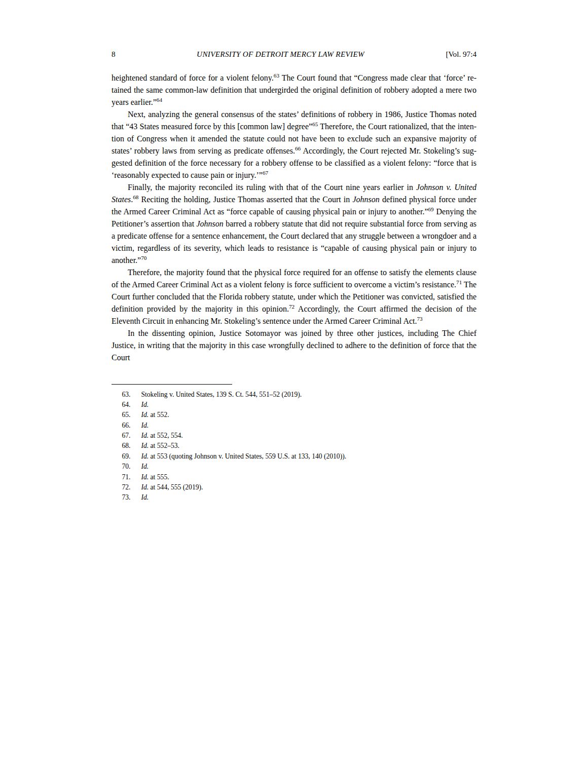8 University of Detroit Mercy Law Review [Vol. 97:4
heightened standard of force for a violent felony.63 The Court found that “Congress made clear that ‘force’ retained the same common-law definition that undergirded the original definition of robbery adopted a mere two years earlier.”64
Next, analyzing the general consensus of the states’ definitions of robbery in 1986, Justice Thomas noted that “43 States measured force by this [common law] degree”65 Therefore, the Court rationalized, that the intention of Congress when it amended the statute could not have been to exclude such an expansive majority of states’ robbery laws from serving as predicate offenses.66 Accordingly, the Court rejected Mr. Stokeling’s suggested definition of the force necessary for a robbery offense to be classified as a violent felony: “force that is ‘reasonably expected to cause pain or injury.’”67
Finally, the majority reconciled its ruling with that of the Court nine years earlier in Johnson v. United States.68 Reciting the holding, Justice Thomas asserted that the Court in Johnson defined physical force under the Armed Career Criminal Act as “force capable of causing physical pain or injury to another.”69 Denying the Petitioner’s assertion that Johnson barred a robbery statute that did not require substantial force from serving as a predicate offense for a sentence enhancement, the Court declared that any struggle between a wrongdoer and a victim, regardless of its severity, which leads to resistance is “capable of causing physical pain or injury to another.”70
Therefore, the majority found that the physical force required for an offense to satisfy the elements clause of the Armed Career Criminal Act as a violent felony is force sufficient to overcome a victim’s resistance.71 The Court further concluded that the Florida robbery statute, under which the Petitioner was convicted, satisfied the definition provided by the majority in this opinion.72 Accordingly, the Court affirmed the decision of the Eleventh Circuit in enhancing Mr. Stokeling’s sentence under the Armed Career Criminal Act.73
In the dissenting opinion, Justice Sotomayor was joined by three other justices, including The Chief Justice, in writing that the majority in this case wrongfully declined to adhere to the definition of force that the Court
Stokeling v. United States, 139 S. Ct. 544, 551–52 (2019).
Id.
Id. at 552.
Id.
Id. at 552, 554.
Id. at 552–53.
Id. at 553 (quoting Johnson v. United States, 559 U.S. at 133, 140 (2010)).
Id.
Id. at 555.
Id. at 544, 555 (2019).
Id.